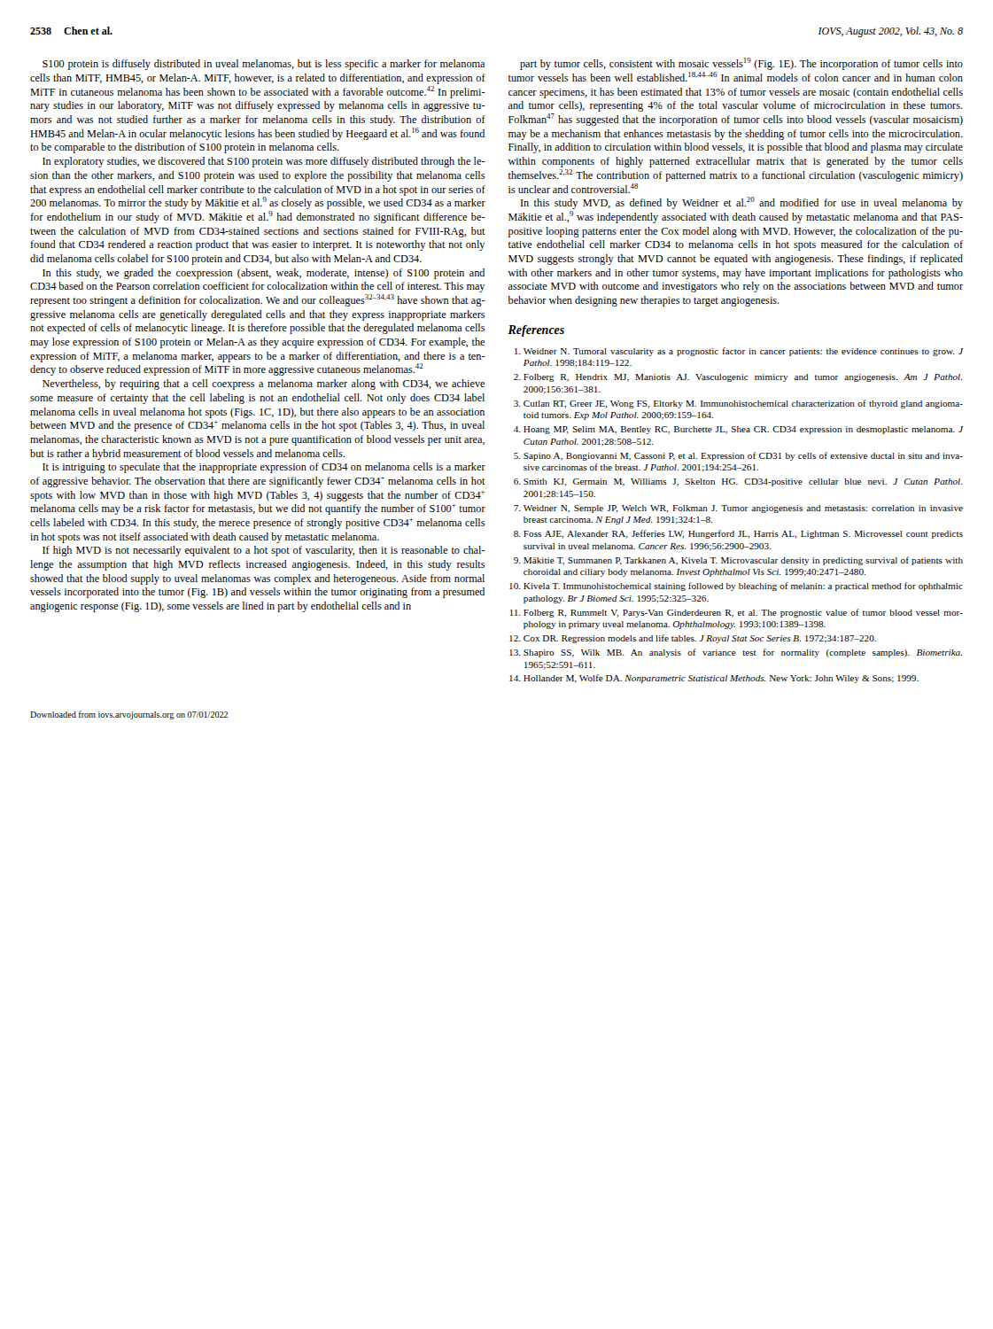2538 Chen et al.
IOVS, August 2002, Vol. 43, No. 8
S100 protein is diffusely distributed in uveal melanomas, but is less specific a marker for melanoma cells than MiTF, HMB45, or Melan-A. MiTF, however, is a related to differentiation, and expression of MiTF in cutaneous melanoma has been shown to be associated with a favorable outcome.42 In preliminary studies in our laboratory, MiTF was not diffusely expressed by melanoma cells in aggressive tumors and was not studied further as a marker for melanoma cells in this study. The distribution of HMB45 and Melan-A in ocular melanocytic lesions has been studied by Heegaard et al.16 and was found to be comparable to the distribution of S100 protein in melanoma cells.
In exploratory studies, we discovered that S100 protein was more diffusely distributed through the lesion than the other markers, and S100 protein was used to explore the possibility that melanoma cells that express an endothelial cell marker contribute to the calculation of MVD in a hot spot in our series of 200 melanomas. To mirror the study by Mäkitie et al.9 as closely as possible, we used CD34 as a marker for endothelium in our study of MVD. Mäkitie et al.9 had demonstrated no significant difference between the calculation of MVD from CD34-stained sections and sections stained for FVIII-RAg, but found that CD34 rendered a reaction product that was easier to interpret. It is noteworthy that not only did melanoma cells colabel for S100 protein and CD34, but also with Melan-A and CD34.
In this study, we graded the coexpression (absent, weak, moderate, intense) of S100 protein and CD34 based on the Pearson correlation coefficient for colocalization within the cell of interest. This may represent too stringent a definition for colocalization. We and our colleagues32–34,43 have shown that aggressive melanoma cells are genetically deregulated cells and that they express inappropriate markers not expected of cells of melanocytic lineage. It is therefore possible that the deregulated melanoma cells may lose expression of S100 protein or Melan-A as they acquire expression of CD34. For example, the expression of MiTF, a melanoma marker, appears to be a marker of differentiation, and there is a tendency to observe reduced expression of MiTF in more aggressive cutaneous melanomas.42
Nevertheless, by requiring that a cell coexpress a melanoma marker along with CD34, we achieve some measure of certainty that the cell labeling is not an endothelial cell. Not only does CD34 label melanoma cells in uveal melanoma hot spots (Figs. 1C, 1D), but there also appears to be an association between MVD and the presence of CD34+ melanoma cells in the hot spot (Tables 3, 4). Thus, in uveal melanomas, the characteristic known as MVD is not a pure quantification of blood vessels per unit area, but is rather a hybrid measurement of blood vessels and melanoma cells.
It is intriguing to speculate that the inappropriate expression of CD34 on melanoma cells is a marker of aggressive behavior. The observation that there are significantly fewer CD34+ melanoma cells in hot spots with low MVD than in those with high MVD (Tables 3, 4) suggests that the number of CD34+ melanoma cells may be a risk factor for metastasis, but we did not quantify the number of S100+ tumor cells labeled with CD34. In this study, the merece presence of strongly positive CD34+ melanoma cells in hot spots was not itself associated with death caused by metastatic melanoma.
If high MVD is not necessarily equivalent to a hot spot of vascularity, then it is reasonable to challenge the assumption that high MVD reflects increased angiogenesis. Indeed, in this study results showed that the blood supply to uveal melanomas was complex and heterogeneous. Aside from normal vessels incorporated into the tumor (Fig. 1B) and vessels within the tumor originating from a presumed angiogenic response (Fig. 1D), some vessels are lined in part by endothelial cells and in
part by tumor cells, consistent with mosaic vessels19 (Fig. 1E). The incorporation of tumor cells into tumor vessels has been well established.18,44–46 In animal models of colon cancer and in human colon cancer specimens, it has been estimated that 13% of tumor vessels are mosaic (contain endothelial cells and tumor cells), representing 4% of the total vascular volume of microcirculation in these tumors. Folkman47 has suggested that the incorporation of tumor cells into blood vessels (vascular mosaicism) may be a mechanism that enhances metastasis by the shedding of tumor cells into the microcirculation. Finally, in addition to circulation within blood vessels, it is possible that blood and plasma may circulate within components of highly patterned extracellular matrix that is generated by the tumor cells themselves.2,32 The contribution of patterned matrix to a functional circulation (vasculogenic mimicry) is unclear and controversial.48
In this study MVD, as defined by Weidner et al.20 and modified for use in uveal melanoma by Mäkitie et al.,9 was independently associated with death caused by metastatic melanoma and that PAS-positive looping patterns enter the Cox model along with MVD. However, the colocalization of the putative endothelial cell marker CD34 to melanoma cells in hot spots measured for the calculation of MVD suggests strongly that MVD cannot be equated with angiogenesis. These findings, if replicated with other markers and in other tumor systems, may have important implications for pathologists who associate MVD with outcome and investigators who rely on the associations between MVD and tumor behavior when designing new therapies to target angiogenesis.
References
Weidner N. Tumoral vascularity as a prognostic factor in cancer patients: the evidence continues to grow. J Pathol. 1998;184:119–122.
Folberg R, Hendrix MJ, Maniotis AJ. Vasculogenic mimicry and tumor angiogenesis. Am J Pathol. 2000;156:361–381.
Cutlan RT, Greer JE, Wong FS, Eltorky M. Immunohistochemical characterization of thyroid gland angiomatoid tumors. Exp Mol Pathol. 2000;69:159–164.
Hoang MP, Selim MA, Bentley RC, Burchette JL, Shea CR. CD34 expression in desmoplastic melanoma. J Cutan Pathol. 2001;28:508–512.
Sapino A, Bongiovanni M, Cassoni P, et al. Expression of CD31 by cells of extensive ductal in situ and invasive carcinomas of the breast. J Pathol. 2001;194:254–261.
Smith KJ, Germain M, Williams J, Skelton HG. CD34-positive cellular blue nevi. J Cutan Pathol. 2001;28:145–150.
Weidner N, Semple JP, Welch WR, Folkman J. Tumor angiogenesis and metastasis: correlation in invasive breast carcinoma. N Engl J Med. 1991;324:1–8.
Foss AJE, Alexander RA, Jefferies LW, Hungerford JL, Harris AL, Lightman S. Microvessel count predicts survival in uveal melanoma. Cancer Res. 1996;56:2900–2903.
Mäkitie T, Summanen P, Tarkkanen A, Kivela T. Microvascular density in predicting survival of patients with choroidal and ciliary body melanoma. Invest Ophthalmol Vis Sci. 1999;40:2471–2480.
Kivela T. Immunohistochemical staining followed by bleaching of melanin: a practical method for ophthalmic pathology. Br J Biomed Sci. 1995;52:325–326.
Folberg R, Rummelt V, Parys-Van Ginderdeuren R, et al. The prognostic value of tumor blood vessel morphology in primary uveal melanoma. Ophthalmology. 1993;100:1389–1398.
Cox DR. Regression models and life tables. J Royal Stat Soc Series B. 1972;34:187–220.
Shapiro SS, Wilk MB. An analysis of variance test for normality (complete samples). Biometrika. 1965;52:591–611.
Hollander M, Wolfe DA. Nonparametric Statistical Methods. New York: John Wiley & Sons; 1999.
Downloaded from iovs.arvojournals.org on 07/01/2022